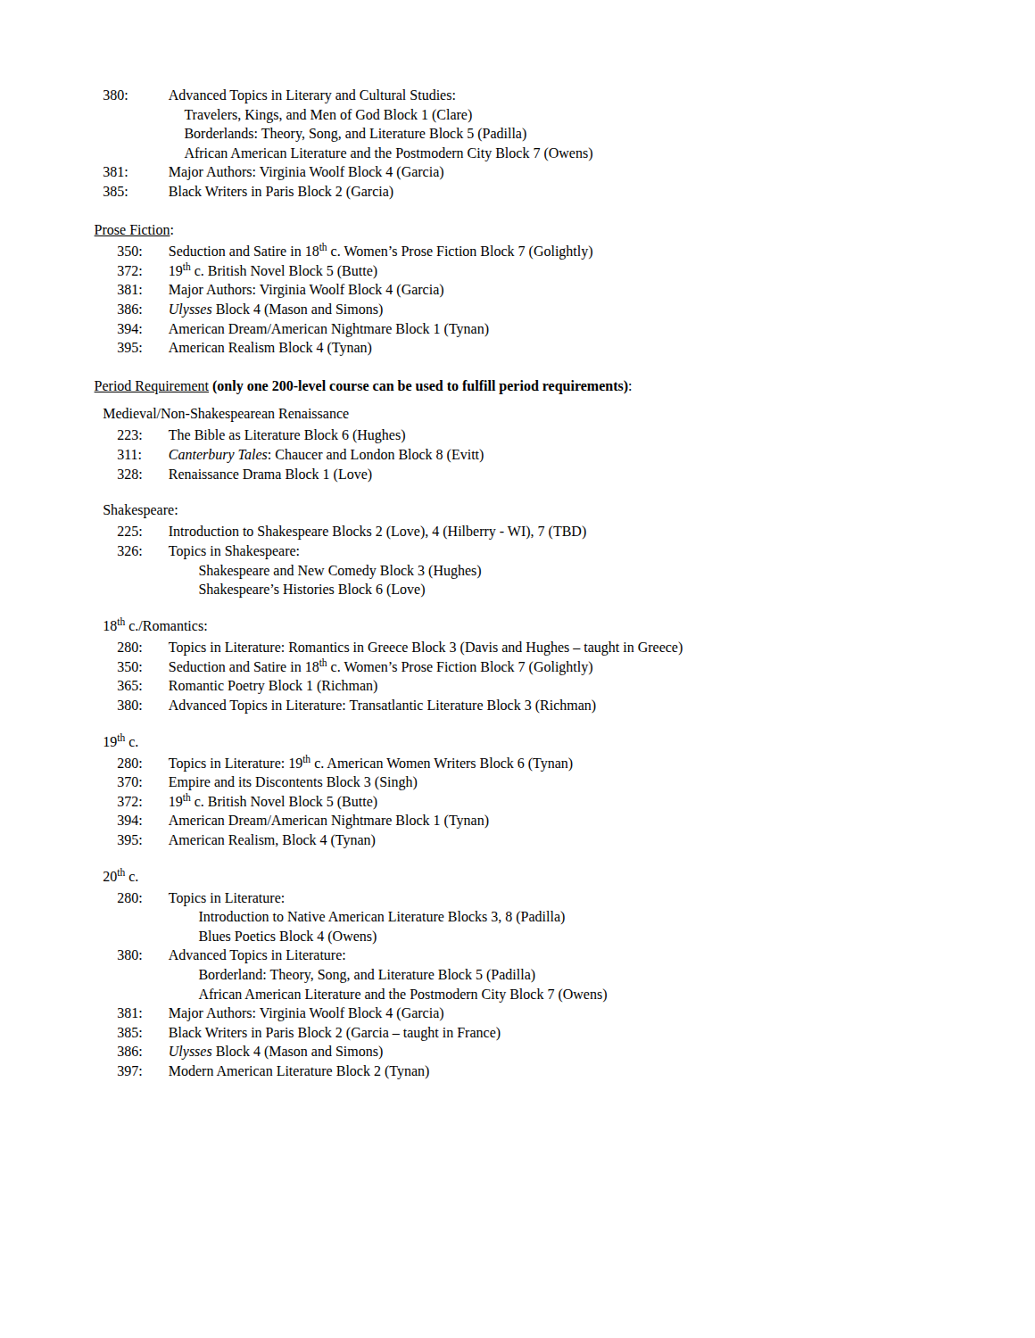380: Advanced Topics in Literary and Cultural Studies:
Travelers, Kings, and Men of God Block 1 (Clare)
Borderlands: Theory, Song, and Literature Block 5 (Padilla)
African American Literature and the Postmodern City Block 7 (Owens)
381: Major Authors: Virginia Woolf Block 4 (Garcia)
385: Black Writers in Paris Block 2 (Garcia)
Prose Fiction:
350: Seduction and Satire in 18th c. Women’s Prose Fiction Block 7 (Golightly)
372: 19th c. British Novel Block 5 (Butte)
381: Major Authors: Virginia Woolf Block 4 (Garcia)
386: Ulysses Block 4 (Mason and Simons)
394: American Dream/American Nightmare Block 1 (Tynan)
395: American Realism Block 4 (Tynan)
Period Requirement (only one 200-level course can be used to fulfill period requirements):
Medieval/Non-Shakespearean Renaissance
223: The Bible as Literature Block 6 (Hughes)
311: Canterbury Tales: Chaucer and London Block 8 (Evitt)
328: Renaissance Drama Block 1 (Love)
Shakespeare:
225: Introduction to Shakespeare Blocks 2 (Love), 4 (Hilberry - WI), 7 (TBD)
326: Topics in Shakespeare:
Shakespeare and New Comedy Block 3 (Hughes)
Shakespeare’s Histories Block 6 (Love)
18th c./Romantics:
280: Topics in Literature: Romantics in Greece Block 3 (Davis and Hughes – taught in Greece)
350: Seduction and Satire in 18th c. Women’s Prose Fiction Block 7 (Golightly)
365: Romantic Poetry Block 1 (Richman)
380: Advanced Topics in Literature: Transatlantic Literature Block 3 (Richman)
19th c.
280: Topics in Literature: 19th c. American Women Writers Block 6 (Tynan)
370: Empire and its Discontents Block 3 (Singh)
372: 19th c. British Novel Block 5 (Butte)
394: American Dream/American Nightmare Block 1 (Tynan)
395: American Realism, Block 4 (Tynan)
20th c.
280: Topics in Literature:
Introduction to Native American Literature Blocks 3, 8 (Padilla)
Blues Poetics Block 4 (Owens)
380: Advanced Topics in Literature:
Borderland: Theory, Song, and Literature Block 5 (Padilla)
African American Literature and the Postmodern City Block 7 (Owens)
381: Major Authors: Virginia Woolf Block 4 (Garcia)
385: Black Writers in Paris Block 2 (Garcia – taught in France)
386: Ulysses Block 4 (Mason and Simons)
397: Modern American Literature Block 2 (Tynan)